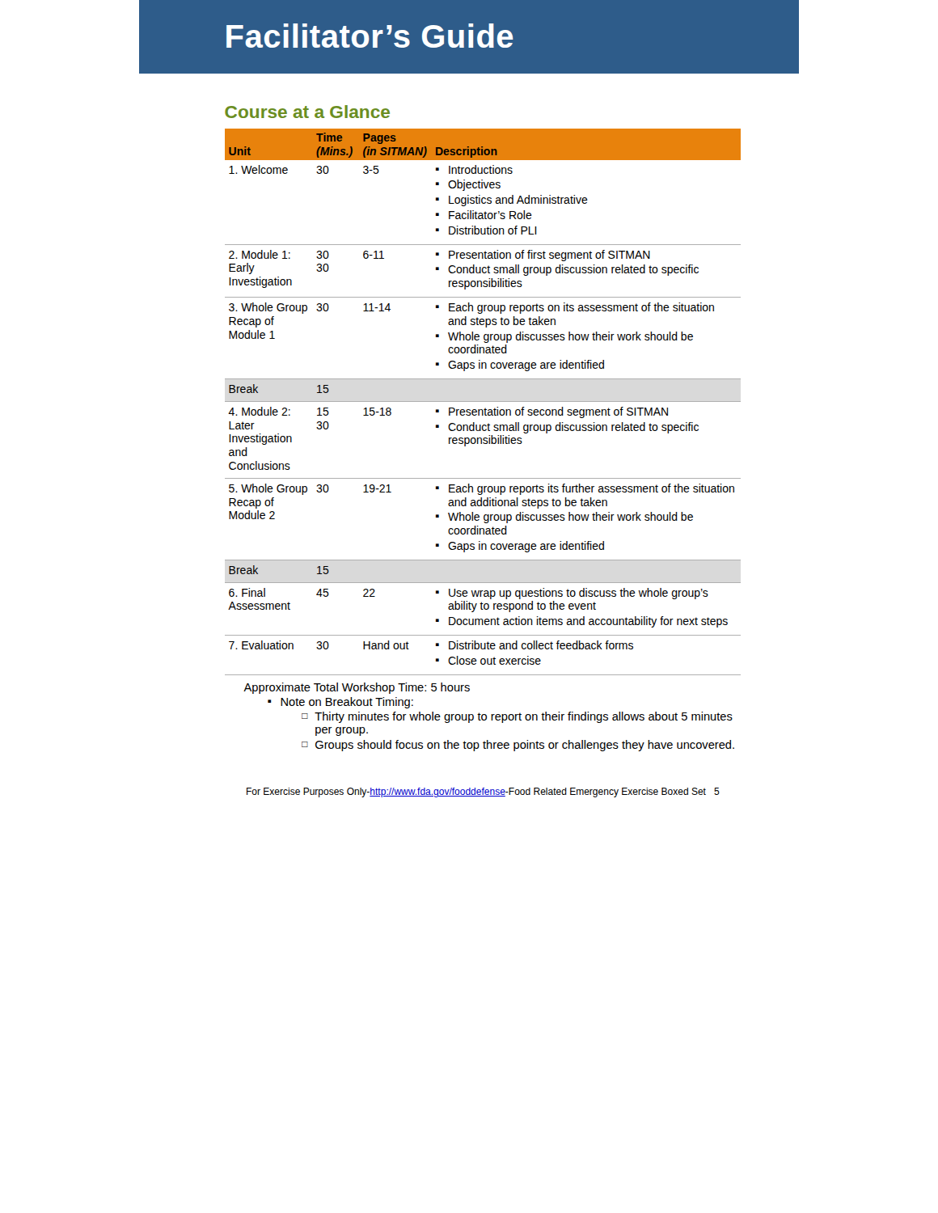Facilitator’s Guide
Course at a Glance
| Unit | Time (Mins.) | Pages (in SITMAN) | Description |
| --- | --- | --- | --- |
| 1. Welcome | 30 | 3-5 | Introductions Objectives Logistics and Administrative Facilitator’s Role Distribution of PLI |
| 2. Module 1: Early Investigation | 30 30 | 6-11 | Presentation of first segment of SITMAN Conduct small group discussion related to specific responsibilities |
| 3. Whole Group Recap of Module 1 | 30 | 11-14 | Each group reports on its assessment of the situation and steps to be taken Whole group discusses how their work should be coordinated Gaps in coverage are identified |
| Break | 15 | | |
| 4. Module 2: Later Investigation and Conclusions | 15 30 | 15-18 | Presentation of second segment of SITMAN Conduct small group discussion related to specific responsibilities |
| 5. Whole Group Recap of Module 2 | 30 | 19-21 | Each group reports its further assessment of the situation and additional steps to be taken Whole group discusses how their work should be coordinated Gaps in coverage are identified |
| Break | 15 | | |
| 6. Final Assessment | 45 | 22 | Use wrap up questions to discuss the whole group’s ability to respond to the event Document action items and accountability for next steps |
| 7. Evaluation | 30 | Hand out | Distribute and collect feedback forms Close out exercise |
Approximate Total Workshop Time: 5 hours
Note on Breakout Timing:
Thirty minutes for whole group to report on their findings allows about 5 minutes per group.
Groups should focus on the top three points or challenges they have uncovered.
For Exercise Purposes Only-http://www.fda.gov/fooddefense-Food Related Emergency Exercise Boxed Set 5